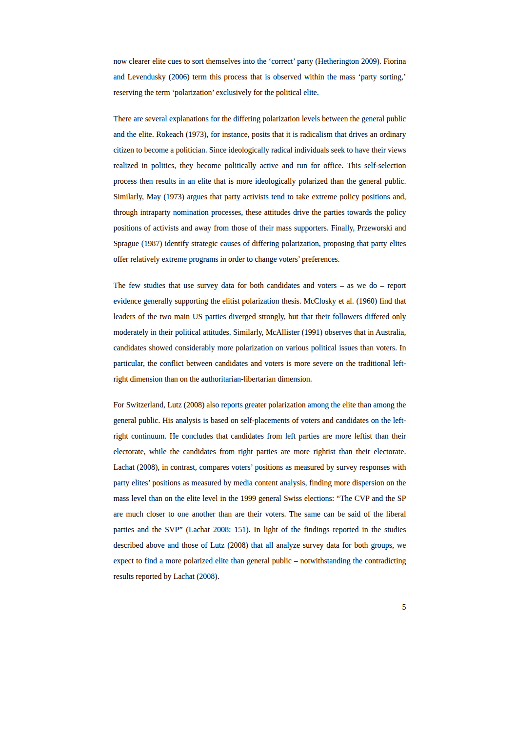now clearer elite cues to sort themselves into the ‘correct’ party (Hetherington 2009). Fiorina and Levendusky (2006) term this process that is observed within the mass ‘party sorting,’ reserving the term ‘polarization’ exclusively for the political elite.
There are several explanations for the differing polarization levels between the general public and the elite. Rokeach (1973), for instance, posits that it is radicalism that drives an ordinary citizen to become a politician. Since ideologically radical individuals seek to have their views realized in politics, they become politically active and run for office. This self-selection process then results in an elite that is more ideologically polarized than the general public. Similarly, May (1973) argues that party activists tend to take extreme policy positions and, through intraparty nomination processes, these attitudes drive the parties towards the policy positions of activists and away from those of their mass supporters. Finally, Przeworski and Sprague (1987) identify strategic causes of differing polarization, proposing that party elites offer relatively extreme programs in order to change voters’ preferences.
The few studies that use survey data for both candidates and voters – as we do – report evidence generally supporting the elitist polarization thesis. McClosky et al. (1960) find that leaders of the two main US parties diverged strongly, but that their followers differed only moderately in their political attitudes. Similarly, McAllister (1991) observes that in Australia, candidates showed considerably more polarization on various political issues than voters. In particular, the conflict between candidates and voters is more severe on the traditional left-right dimension than on the authoritarian-libertarian dimension.
For Switzerland, Lutz (2008) also reports greater polarization among the elite than among the general public. His analysis is based on self-placements of voters and candidates on the left-right continuum. He concludes that candidates from left parties are more leftist than their electorate, while the candidates from right parties are more rightist than their electorate. Lachat (2008), in contrast, compares voters’ positions as measured by survey responses with party elites’ positions as measured by media content analysis, finding more dispersion on the mass level than on the elite level in the 1999 general Swiss elections: “The CVP and the SP are much closer to one another than are their voters. The same can be said of the liberal parties and the SVP” (Lachat 2008: 151). In light of the findings reported in the studies described above and those of Lutz (2008) that all analyze survey data for both groups, we expect to find a more polarized elite than general public – notwithstanding the contradicting results reported by Lachat (2008).
5